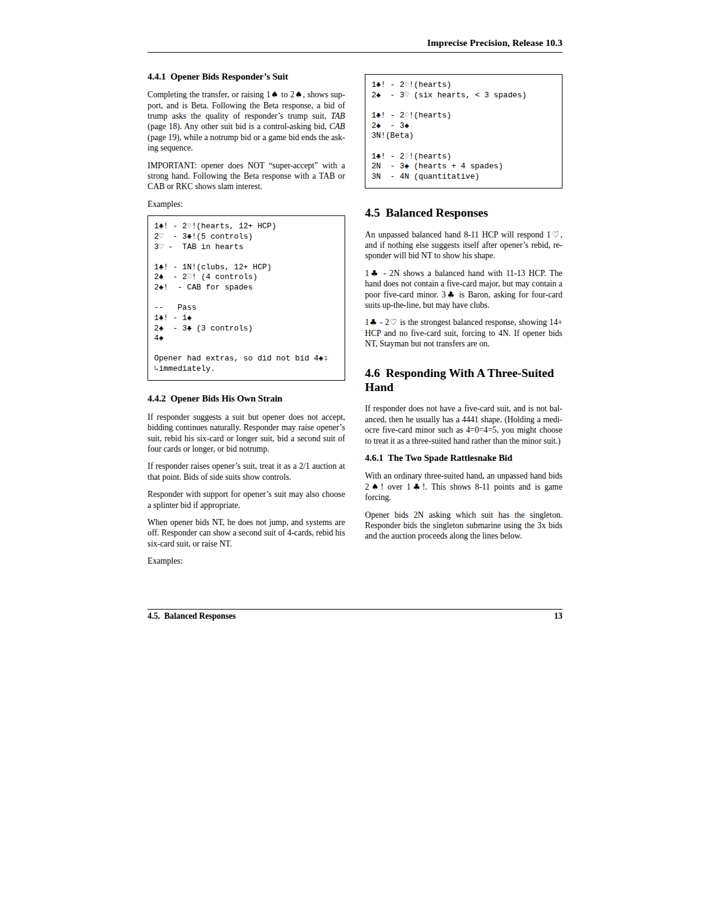Imprecise Precision, Release 10.3
4.4.1 Opener Bids Responder’s Suit
Completing the transfer, or raising 1♠ to 2♠, shows support, and is Beta. Following the Beta response, a bid of trump asks the quality of responder’s trump suit, TAB (page 18). Any other suit bid is a control-asking bid, CAB (page 19), while a notrump bid or a game bid ends the asking sequence.
IMPORTANT: opener does NOT “super-accept” with a strong hand. Following the Beta response with a TAB or CAB or RKC shows slam interest.
Examples:
1♣! - 2♢!(hearts, 12+ HCP)
2♡  - 3♣!(5 controls)
3♡ -  TAB in hearts

1♣! - 1N!(clubs, 12+ HCP)
2♣  - 2♡! (4 controls)
2♠!  - CAB for spades

--   Pass
1♣! - 1♠
2♠  - 3♣ (3 controls)
4♠

Opener had extras, so did not bid 4♠↴
↳immediately.
4.4.2 Opener Bids His Own Strain
If responder suggests a suit but opener does not accept, bidding continues naturally. Responder may raise opener’s suit, rebid his six-card or longer suit, bid a second suit of four cards or longer, or bid notrump.
If responder raises opener’s suit, treat it as a 2/1 auction at that point. Bids of side suits show controls.
Responder with support for opener’s suit may also choose a splinter bid if appropriate.
When opener bids NT, he does not jump, and systems are off. Responder can show a second suit of 4-cards, rebid his six-card suit, or raise NT.
Examples:
1♣! - 2♢!(hearts)
2♠  - 3♡ (six hearts, < 3 spades)

1♣! - 2♢!(hearts)
2♠  - 3♠
3N!(Beta)

1♣! - 2♢!(hearts)
2N  - 3♠ (hearts + 4 spades)
3N  - 4N (quantitative)
4.5 Balanced Responses
An unpassed balanced hand 8-11 HCP will respond 1♡, and if nothing else suggests itself after opener’s rebid, responder will bid NT to show his shape.
1♣ - 2N shows a balanced hand with 11-13 HCP. The hand does not contain a five-card major, but may contain a poor five-card minor. 3♣ is Baron, asking for four-card suits up-the-line, but may have clubs.
1♣ - 2♡ is the strongest balanced response, showing 14+ HCP and no five-card suit, forcing to 4N. If opener bids NT, Stayman but not transfers are on.
4.6 Responding With A Three-Suited Hand
If responder does not have a five-card suit, and is not balanced, then he usually has a 4441 shape. (Holding a mediocre five-card minor such as 4=0=4=5, you might choose to treat it as a three-suited hand rather than the minor suit.)
4.6.1 The Two Spade Rattlesnake Bid
With an ordinary three-suited hand, an unpassed hand bids 2♠! over 1♣!. This shows 8-11 points and is game forcing.
Opener bids 2N asking which suit has the singleton. Responder bids the singleton submarine using the 3x bids and the auction proceeds along the lines below.
4.5. Balanced Responses 13